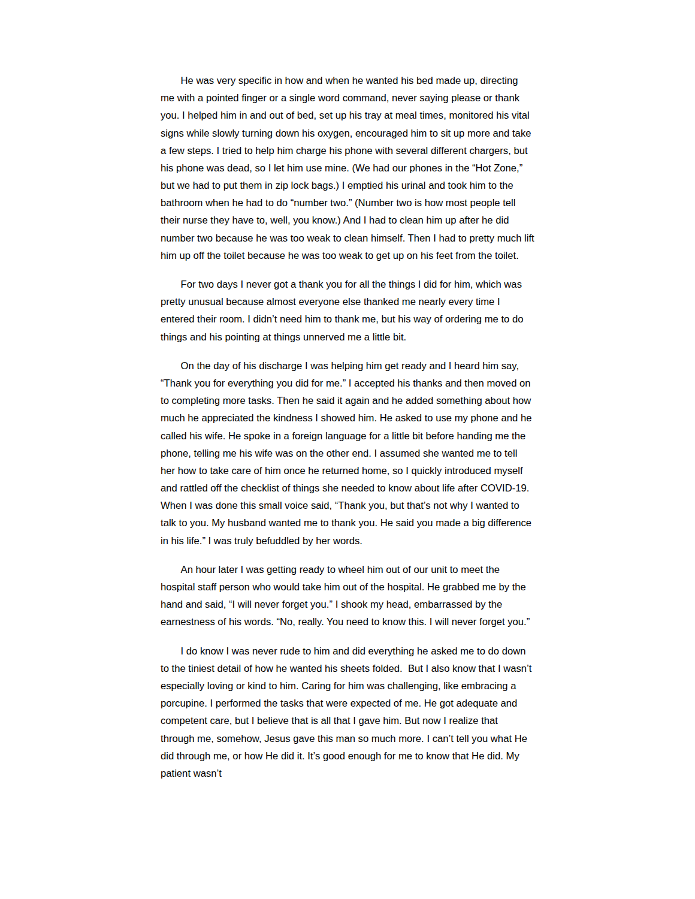He was very specific in how and when he wanted his bed made up, directing me with a pointed finger or a single word command, never saying please or thank you. I helped him in and out of bed, set up his tray at meal times, monitored his vital signs while slowly turning down his oxygen, encouraged him to sit up more and take a few steps. I tried to help him charge his phone with several different chargers, but his phone was dead, so I let him use mine. (We had our phones in the “Hot Zone,” but we had to put them in zip lock bags.) I emptied his urinal and took him to the bathroom when he had to do “number two.” (Number two is how most people tell their nurse they have to, well, you know.) And I had to clean him up after he did number two because he was too weak to clean himself. Then I had to pretty much lift him up off the toilet because he was too weak to get up on his feet from the toilet.
For two days I never got a thank you for all the things I did for him, which was pretty unusual because almost everyone else thanked me nearly every time I entered their room. I didn’t need him to thank me, but his way of ordering me to do things and his pointing at things unnerved me a little bit.
On the day of his discharge I was helping him get ready and I heard him say, “Thank you for everything you did for me.” I accepted his thanks and then moved on to completing more tasks. Then he said it again and he added something about how much he appreciated the kindness I showed him. He asked to use my phone and he called his wife. He spoke in a foreign language for a little bit before handing me the phone, telling me his wife was on the other end. I assumed she wanted me to tell her how to take care of him once he returned home, so I quickly introduced myself and rattled off the checklist of things she needed to know about life after COVID-19. When I was done this small voice said, “Thank you, but that’s not why I wanted to talk to you. My husband wanted me to thank you. He said you made a big difference in his life.” I was truly befuddled by her words.
An hour later I was getting ready to wheel him out of our unit to meet the hospital staff person who would take him out of the hospital. He grabbed me by the hand and said, “I will never forget you.” I shook my head, embarrassed by the earnestness of his words. “No, really. You need to know this. I will never forget you.”
I do know I was never rude to him and did everything he asked me to do down to the tiniest detail of how he wanted his sheets folded. But I also know that I wasn’t especially loving or kind to him. Caring for him was challenging, like embracing a porcupine. I performed the tasks that were expected of me. He got adequate and competent care, but I believe that is all that I gave him. But now I realize that through me, somehow, Jesus gave this man so much more. I can’t tell you what He did through me, or how He did it. It’s good enough for me to know that He did. My patient wasn’t